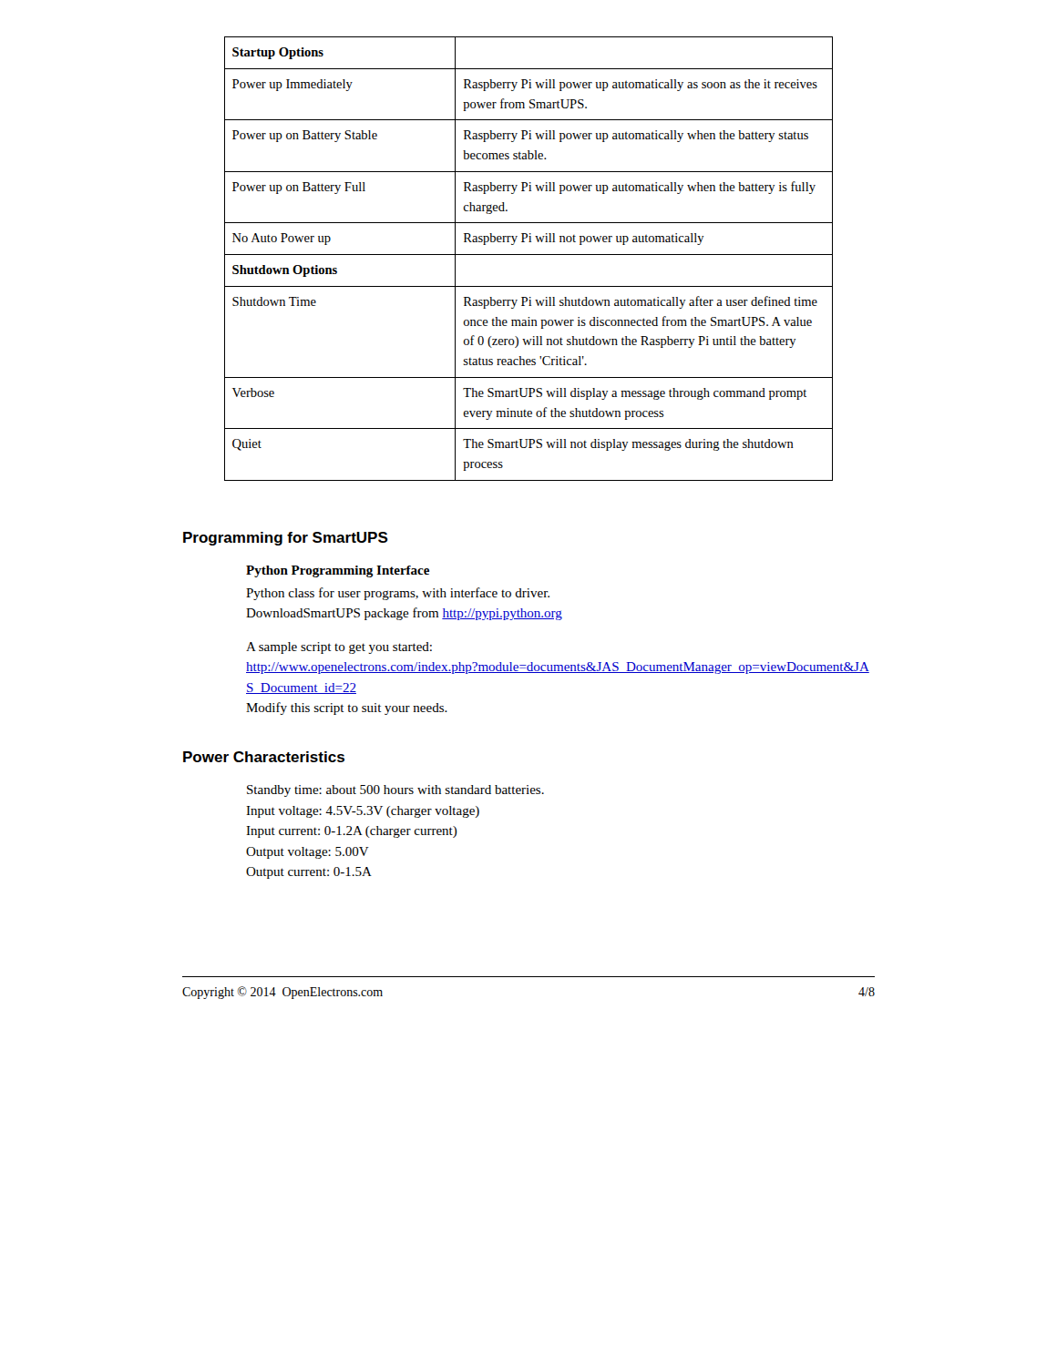| Startup Options | |
| Power up Immediately | Raspberry Pi will power up automatically as soon as the it receives power from SmartUPS. |
| Power up on Battery Stable | Raspberry Pi will power up automatically when the battery status becomes stable. |
| Power up on Battery Full | Raspberry Pi will power up automatically when the battery is fully charged. |
| No Auto Power up | Raspberry Pi will not power up automatically |
| Shutdown Options | |
| Shutdown Time | Raspberry Pi will shutdown automatically after a user defined time once the main power is disconnected from the SmartUPS. A value of 0 (zero) will not shutdown the Raspberry Pi until the battery status reaches 'Critical'. |
| Verbose | The SmartUPS will display a message through command prompt every minute of the shutdown process |
| Quiet | The SmartUPS will not display messages during the shutdown process |
Programming for SmartUPS
Python Programming Interface
Python class for user programs, with interface to driver.
DownloadSmartUPS package from http://pypi.python.org
A sample script to get you started:
http://www.openelectrons.com/index.php?module=documents&JAS_DocumentManager_op=viewDocument&JAS_Document_id=22
Modify this script to suit your needs.
Power Characteristics
Standby time: about 500 hours with standard batteries.
Input voltage: 4.5V-5.3V (charger voltage)
Input current: 0-1.2A (charger current)
Output voltage: 5.00V
Output current: 0-1.5A
Copyright © 2014 OpenElectrons.com 4/8